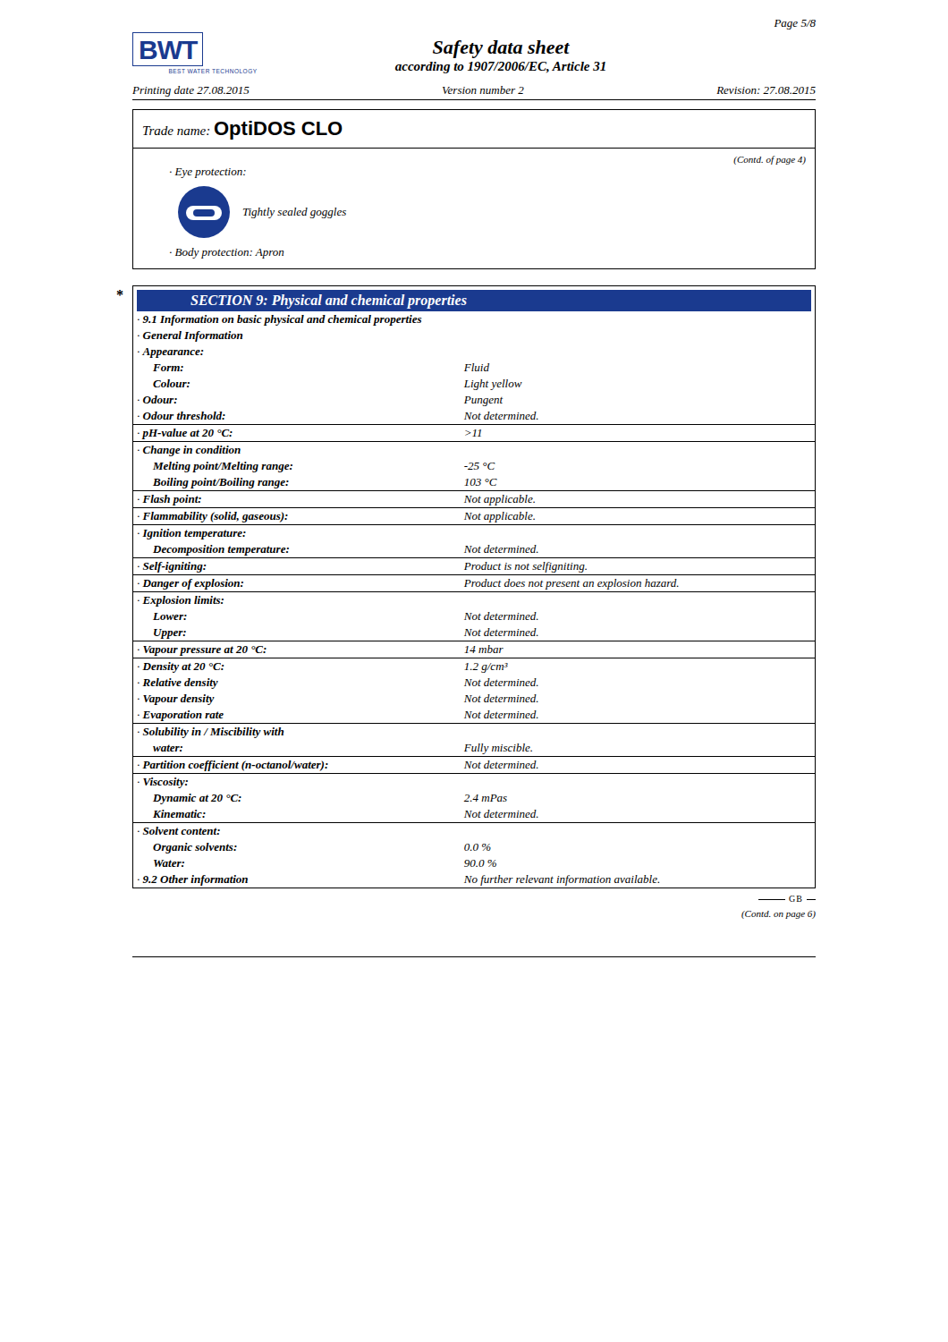Page 5/8
BWT
BEST WATER TECHNOLOGY
Safety data sheet
according to 1907/2006/EC, Article 31
Printing date 27.08.2015
Version number 2
Revision: 27.08.2015
Trade name: OptiDOS CLO
(Contd. of page 4)
· Eye protection:
Tightly sealed goggles
· Body protection: Apron
*
SECTION 9: Physical and chemical properties
| · 9.1 Information on basic physical and chemical properties | |
| · General Information | |
| · Appearance: | |
| Form: | Fluid |
| Colour: | Light yellow |
| · Odour: | Pungent |
| · Odour threshold: | Not determined. |
| · pH-value at 20 °C: | >11 |
| · Change in condition | |
| Melting point/Melting range: | -25 °C |
| Boiling point/Boiling range: | 103 °C |
| · Flash point: | Not applicable. |
| · Flammability (solid, gaseous): | Not applicable. |
| · Ignition temperature: | |
| Decomposition temperature: | Not determined. |
| · Self-igniting: | Product is not selfigniting. |
| · Danger of explosion: | Product does not present an explosion hazard. |
| · Explosion limits: | |
| Lower: | Not determined. |
| Upper: | Not determined. |
| · Vapour pressure at 20 °C: | 14 mbar |
| · Density at 20 °C: | 1.2 g/cm³ |
| · Relative density | Not determined. |
| · Vapour density | Not determined. |
| · Evaporation rate | Not determined. |
| · Solubility in / Miscibility with | |
| water: | Fully miscible. |
| · Partition coefficient (n-octanol/water): | Not determined. |
| · Viscosity: | |
| Dynamic at 20 °C: | 2.4 mPas |
| Kinematic: | Not determined. |
| · Solvent content: | |
| Organic solvents: | 0.0 % |
| Water: | 90.0 % |
| · 9.2 Other information | No further relevant information available. |
GB
(Contd. on page 6)